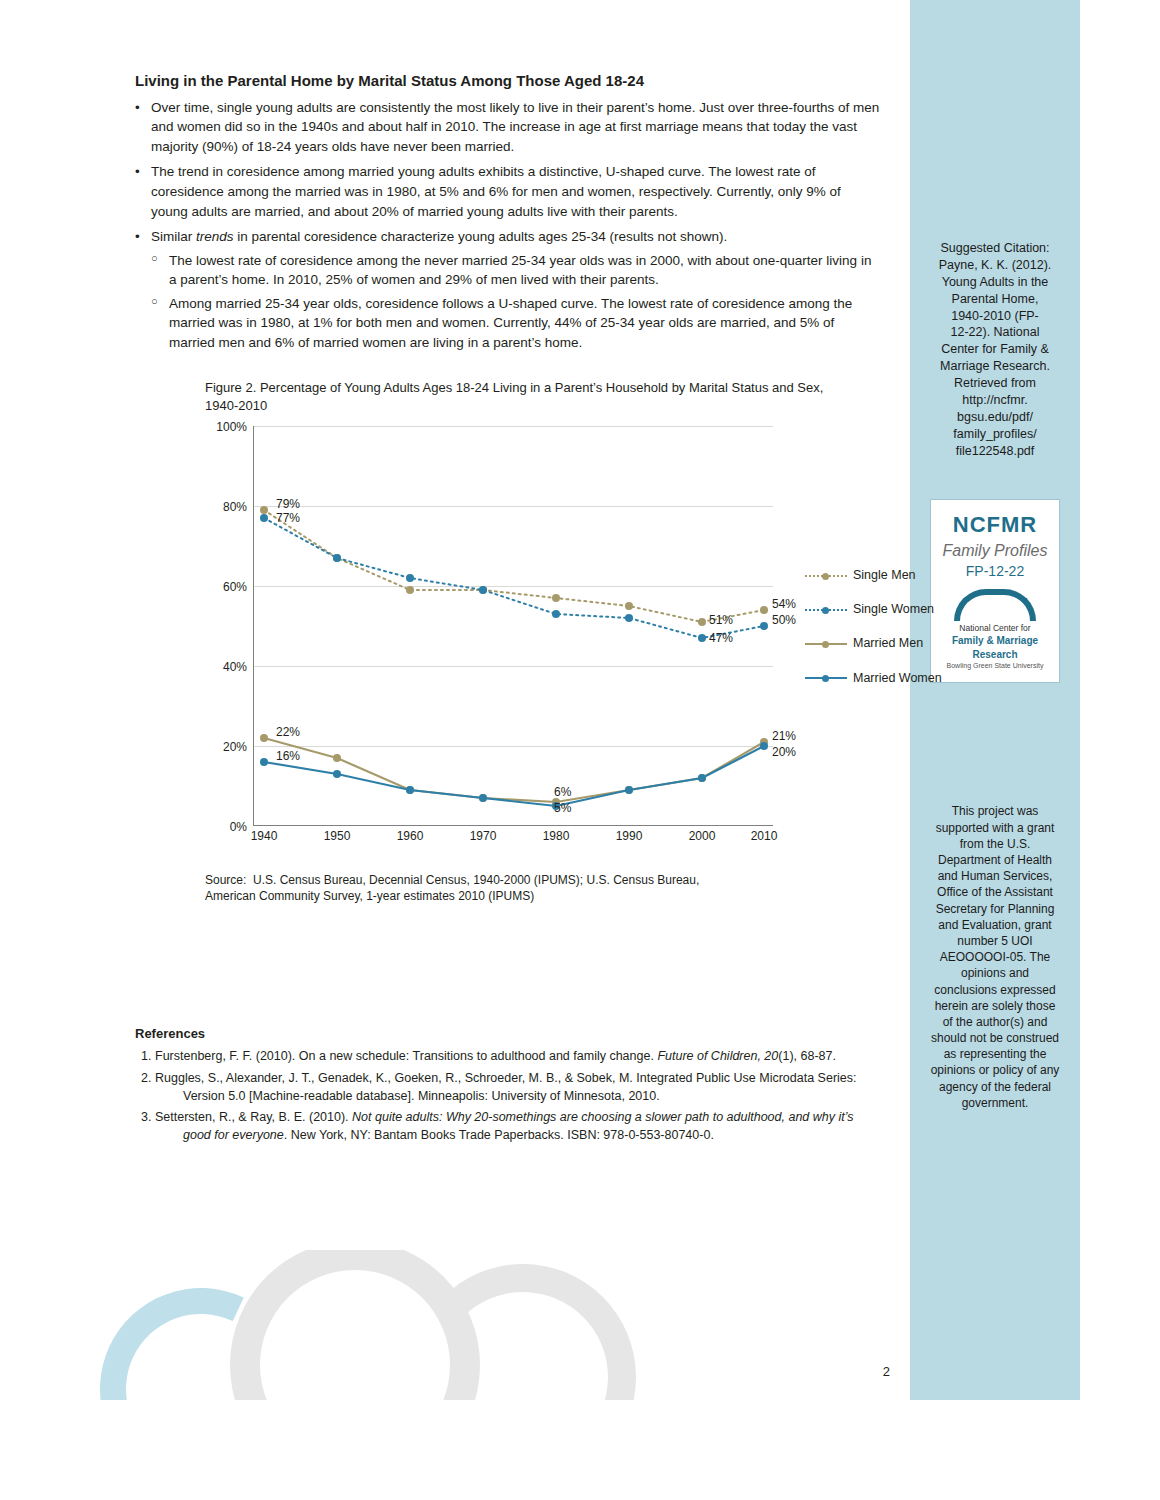Suggested Citation:
Payne, K. K. (2012).
Young Adults in the
Parental Home,
1940-2010 (FP-
12-22). National
Center for Family &
Marriage Research.
Retrieved from
http://ncfmr.
bgsu.edu/pdf/
family_profiles/
file122548.pdf
NCFMR
Family Profiles
FP-12-22
National Center for
Family & Marriage Research
Bowling Green State University
This project was supported with a grant from the U.S. Department of Health and Human Services, Office of the Assistant Secretary for Planning and Evaluation, grant number 5 UOI AEOOOOOI-05. The opinions and conclusions expressed herein are solely those of the author(s) and should not be construed as representing the opinions or policy of any agency of the federal government.
Living in the Parental Home by Marital Status Among Those Aged 18-24
Over time, single young adults are consistently the most likely to live in their parent’s home. Just over three-fourths of men and women did so in the 1940s and about half in 2010. The increase in age at first marriage means that today the vast majority (90%) of 18-24 years olds have never been married.
The trend in coresidence among married young adults exhibits a distinctive, U-shaped curve. The lowest rate of coresidence among the married was in 1980, at 5% and 6% for men and women, respectively. Currently, only 9% of young adults are married, and about 20% of married young adults live with their parents.
Similar trends in parental coresidence characterize young adults ages 25-34 (results not shown).
The lowest rate of coresidence among the never married 25-34 year olds was in 2000, with about one-quarter living in a parent’s home. In 2010, 25% of women and 29% of men lived with their parents.
Among married 25-34 year olds, coresidence follows a U-shaped curve. The lowest rate of coresidence among the married was in 1980, at 1% for both men and women. Currently, 44% of 25-34 year olds are married, and 5% of married men and 6% of married women are living in a parent’s home.
Figure 2. Percentage of Young Adults Ages 18-24 Living in a Parent’s Household by Marital Status and Sex, 1940-2010
100%
80%
60%
40%
20%
0%
79%
77%
22%
16%
51%
47%
54%
50%
6%
5%
21%
20%
1940
1950
1960
1970
1980
1990
2000
2010
Single Men
Single Women
Married Men
Married Women
Source: U.S. Census Bureau, Decennial Census, 1940-2000 (IPUMS); U.S. Census Bureau,
American Community Survey, 1-year estimates 2010 (IPUMS)
References
Furstenberg, F. F. (2010). On a new schedule: Transitions to adulthood and family change. Future of Children, 20(1), 68-87.
Ruggles, S., Alexander, J. T., Genadek, K., Goeken, R., Schroeder, M. B., & Sobek, M. Integrated Public Use Microdata Series: Version 5.0 [Machine-readable database]. Minneapolis: University of Minnesota, 2010.
Settersten, R., & Ray, B. E. (2010). Not quite adults: Why 20-somethings are choosing a slower path to adulthood, and why it’s good for everyone. New York, NY: Bantam Books Trade Paperbacks. ISBN: 978-0-553-80740-0.
2